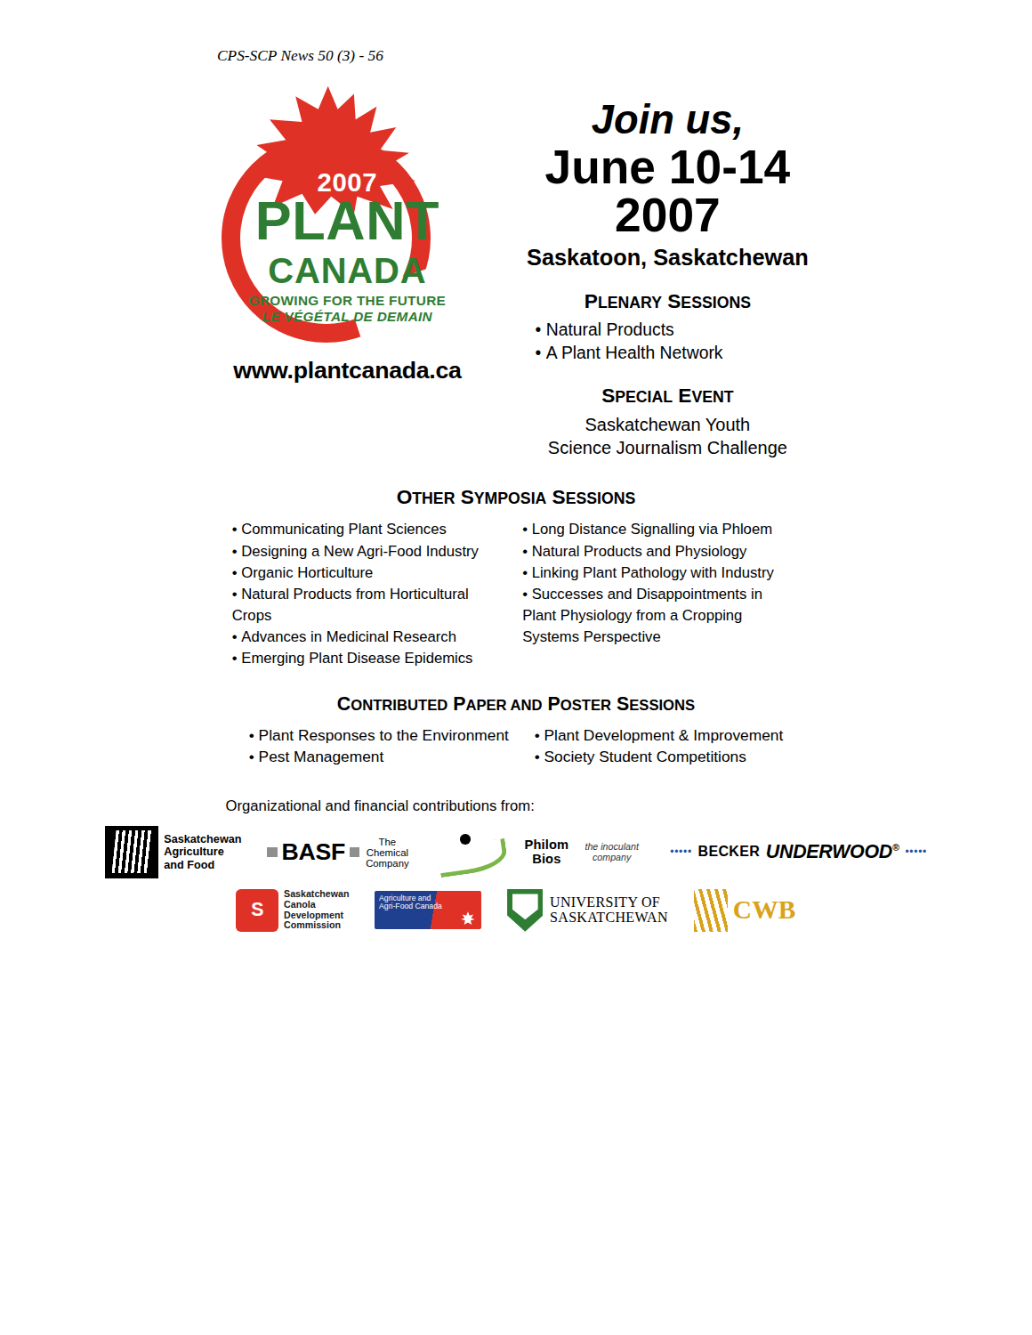CPS-SCP News 50 (3) - 56
2007
PLANT
CANADA
GROWING FOR THE FUTURE
LE VÉGÉTAL DE DEMAIN
www.plantcanada.ca
Join us,
June 10-14
2007
Saskatoon, Saskatchewan
PLENARY SESSIONS
Natural Products
A Plant Health Network
SPECIAL EVENT
Saskatchewan Youth
Science Journalism Challenge
OTHER SYMPOSIA SESSIONS
Communicating Plant Sciences
Designing a New Agri-Food Industry
Organic Horticulture
Natural Products from Horticultural Crops
Advances in Medicinal Research
Emerging Plant Disease Epidemics
Long Distance Signalling via Phloem
Natural Products and Physiology
Linking Plant Pathology with Industry
Successes and Disappointments in Plant Physiology from a Cropping Systems Perspective
CONTRIBUTED PAPER AND POSTER SESSIONS
Plant Responses to the Environment
Pest Management
Plant Development & Improvement
Society Student Competitions
Organizational and financial contributions from:
Saskatchewan
Agriculture
and Food
BASF
The Chemical Company
Philom Bios
the inoculant company
•••••
BECKER
UNDERWOOD®
•••••
S
Saskatchewan
Canola
Development
Commission
Agriculture and
Agri-Food Canada
UNIVERSITY OF
SASKATCHEWAN
CWB